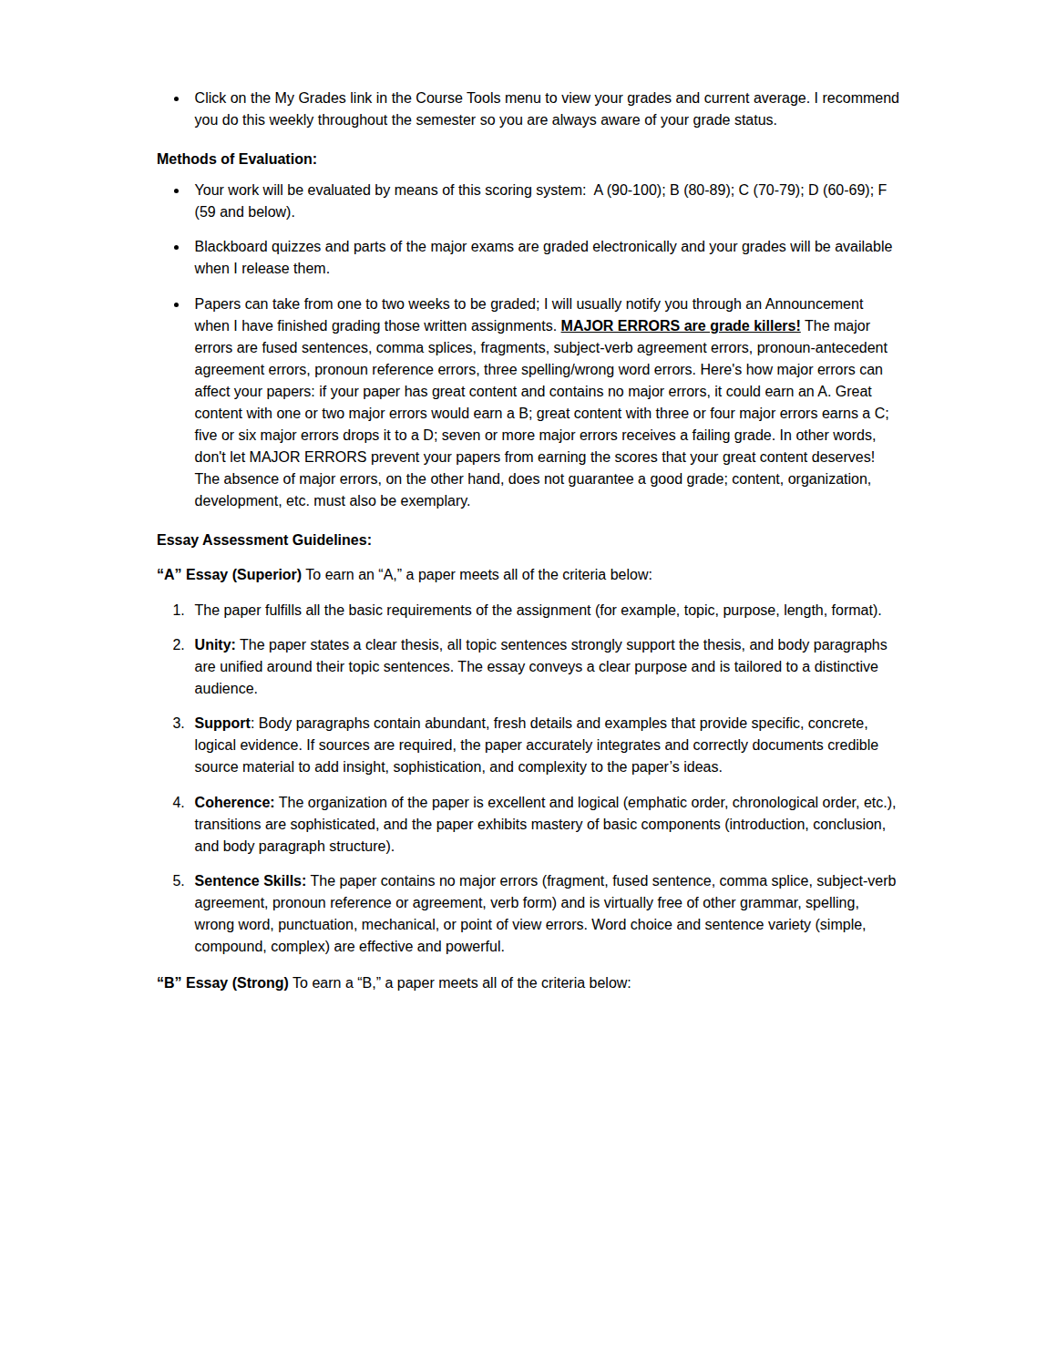Click on the My Grades link in the Course Tools menu to view your grades and current average. I recommend you do this weekly throughout the semester so you are always aware of your grade status.
Methods of Evaluation:
Your work will be evaluated by means of this scoring system: A (90-100); B (80-89); C (70-79); D (60-69); F (59 and below).
Blackboard quizzes and parts of the major exams are graded electronically and your grades will be available when I release them.
Papers can take from one to two weeks to be graded; I will usually notify you through an Announcement when I have finished grading those written assignments. MAJOR ERRORS are grade killers! The major errors are fused sentences, comma splices, fragments, subject-verb agreement errors, pronoun-antecedent agreement errors, pronoun reference errors, three spelling/wrong word errors. Here's how major errors can affect your papers: if your paper has great content and contains no major errors, it could earn an A. Great content with one or two major errors would earn a B; great content with three or four major errors earns a C; five or six major errors drops it to a D; seven or more major errors receives a failing grade. In other words, don't let MAJOR ERRORS prevent your papers from earning the scores that your great content deserves! The absence of major errors, on the other hand, does not guarantee a good grade; content, organization, development, etc. must also be exemplary.
Essay Assessment Guidelines:
“A” Essay (Superior) To earn an “A,” a paper meets all of the criteria below:
The paper fulfills all the basic requirements of the assignment (for example, topic, purpose, length, format).
Unity: The paper states a clear thesis, all topic sentences strongly support the thesis, and body paragraphs are unified around their topic sentences. The essay conveys a clear purpose and is tailored to a distinctive audience.
Support: Body paragraphs contain abundant, fresh details and examples that provide specific, concrete, logical evidence. If sources are required, the paper accurately integrates and correctly documents credible source material to add insight, sophistication, and complexity to the paper’s ideas.
Coherence: The organization of the paper is excellent and logical (emphatic order, chronological order, etc.), transitions are sophisticated, and the paper exhibits mastery of basic components (introduction, conclusion, and body paragraph structure).
Sentence Skills: The paper contains no major errors (fragment, fused sentence, comma splice, subject-verb agreement, pronoun reference or agreement, verb form) and is virtually free of other grammar, spelling, wrong word, punctuation, mechanical, or point of view errors. Word choice and sentence variety (simple, compound, complex) are effective and powerful.
“B” Essay (Strong) To earn a “B,” a paper meets all of the criteria below: